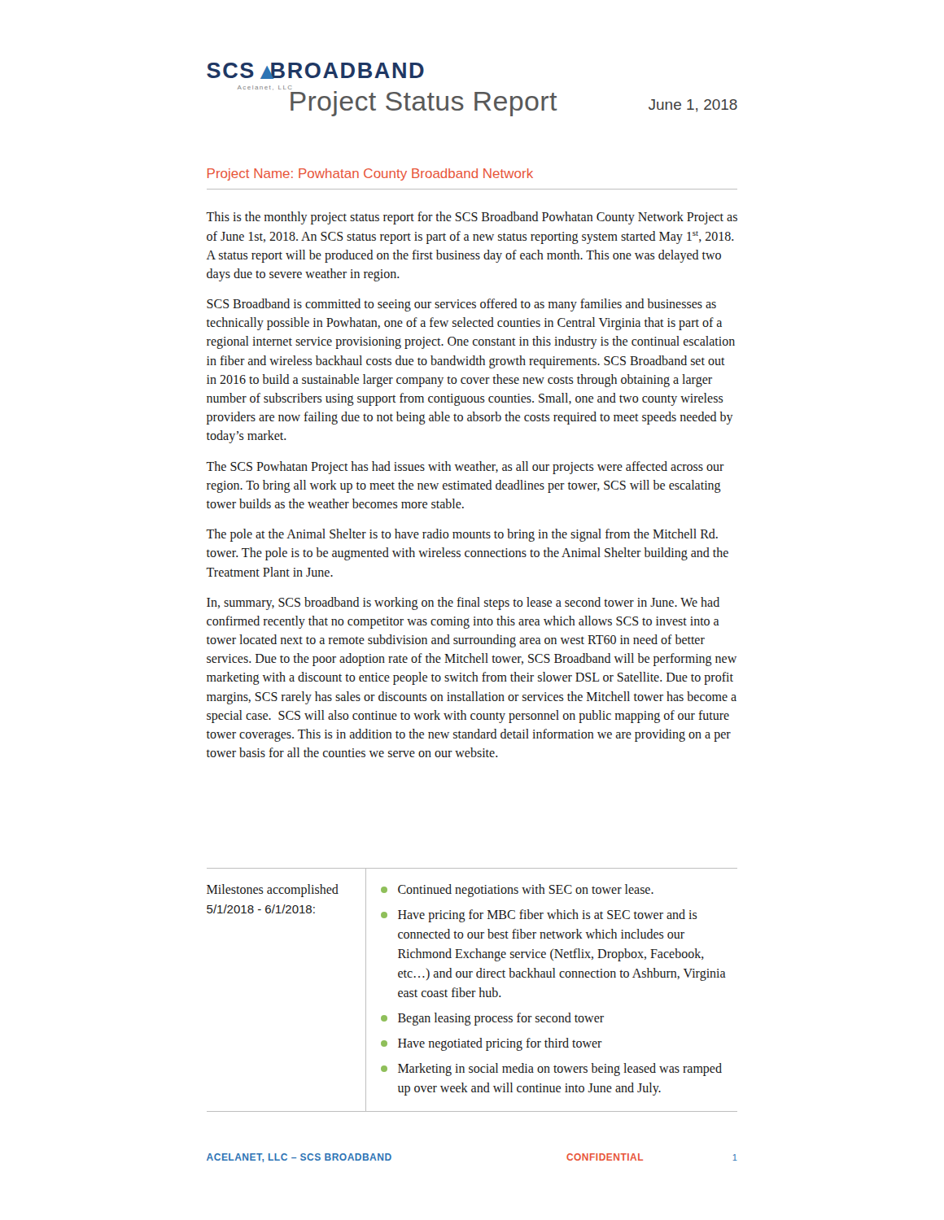SCS▲BROADBAND
Acelanet, LLC
Project Status Report
June 1, 2018
Project Name: Powhatan County Broadband Network
This is the monthly project status report for the SCS Broadband Powhatan County Network Project as of June 1st, 2018. An SCS status report is part of a new status reporting system started May 1st, 2018. A status report will be produced on the first business day of each month. This one was delayed two days due to severe weather in region.
SCS Broadband is committed to seeing our services offered to as many families and businesses as technically possible in Powhatan, one of a few selected counties in Central Virginia that is part of a regional internet service provisioning project. One constant in this industry is the continual escalation in fiber and wireless backhaul costs due to bandwidth growth requirements. SCS Broadband set out in 2016 to build a sustainable larger company to cover these new costs through obtaining a larger number of subscribers using support from contiguous counties. Small, one and two county wireless providers are now failing due to not being able to absorb the costs required to meet speeds needed by today’s market.
The SCS Powhatan Project has had issues with weather, as all our projects were affected across our region. To bring all work up to meet the new estimated deadlines per tower, SCS will be escalating tower builds as the weather becomes more stable.
The pole at the Animal Shelter is to have radio mounts to bring in the signal from the Mitchell Rd. tower. The pole is to be augmented with wireless connections to the Animal Shelter building and the Treatment Plant in June.
In, summary, SCS broadband is working on the final steps to lease a second tower in June. We had confirmed recently that no competitor was coming into this area which allows SCS to invest into a tower located next to a remote subdivision and surrounding area on west RT60 in need of better services. Due to the poor adoption rate of the Mitchell tower, SCS Broadband will be performing new marketing with a discount to entice people to switch from their slower DSL or Satellite. Due to profit margins, SCS rarely has sales or discounts on installation or services the Mitchell tower has become a special case. SCS will also continue to work with county personnel on public mapping of our future tower coverages. This is in addition to the new standard detail information we are providing on a per tower basis for all the counties we serve on our website.
Milestones accomplished 5/1/2018 - 6/1/2018:
Continued negotiations with SEC on tower lease.
Have pricing for MBC fiber which is at SEC tower and is connected to our best fiber network which includes our Richmond Exchange service (Netflix, Dropbox, Facebook, etc…) and our direct backhaul connection to Ashburn, Virginia east coast fiber hub.
Began leasing process for second tower
Have negotiated pricing for third tower
Marketing in social media on towers being leased was ramped up over week and will continue into June and July.
ACELANET, LLC – SCS BROADBAND
CONFIDENTIAL
1